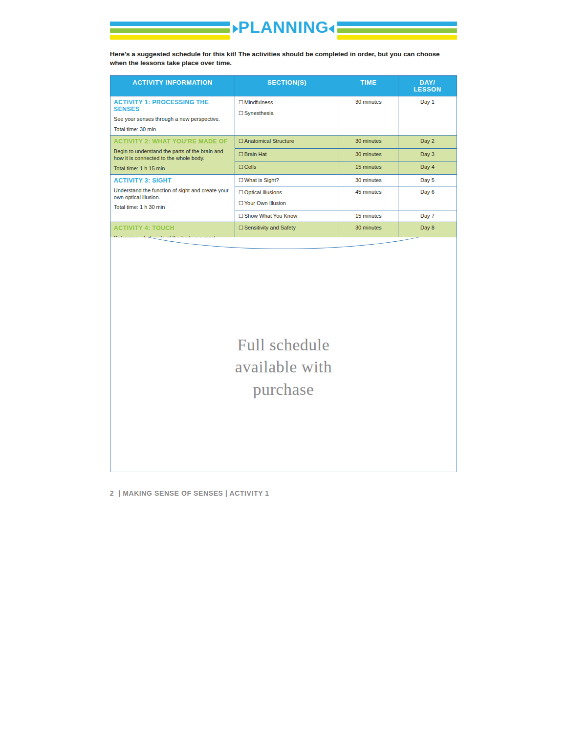Planning
Here’s a suggested schedule for this kit! The activities should be completed in order, but you can choose when the lessons take place over time.
| Activity Information | Section(s) | Time | Day/ Lesson |
| --- | --- | --- | --- |
| Activity 1: Processing the Senses See your senses through a new perspective. Total time: 30 min | ☐ Mindfulness ☐ Synesthesia | 30 minutes | Day 1 |
| Activity 2: What You’re Made Of Begin to understand the parts of the brain and how it is connected to the whole body. Total time: 1 h 15 min | ☐ Anatomical Structure | 30 minutes | Day 2 |
| ☐ Brain Hat | 30 minutes | Day 3 |
| ☐ Cells | 15 minutes | Day 4 |
| Activity 3: Sight Understand the function of sight and create your own optical illusion. Total time: 1 h 30 min | ☐ What is Sight? | 30 minutes | Day 5 |
| ☐ Optical Illusions ☐ Your Own Illusion | 45 minutes | Day 6 |
| ☐ Show What You Know | 15 minutes | Day 7 |
| Activity 4: Touch Determine what parts of the body are most sensitive and why. Total time: 1 h | ☐ Sensitivity and Safety | 30 minutes | Day 8 |
| ☐ One Touch or Two? | 30 minutes | Day 9 |
| Activity 5: Taste Time for a taste test! | | | |
Full schedule
available with
purchase
2 | MAKING SENSE OF SENSES | ACTIVITY 1